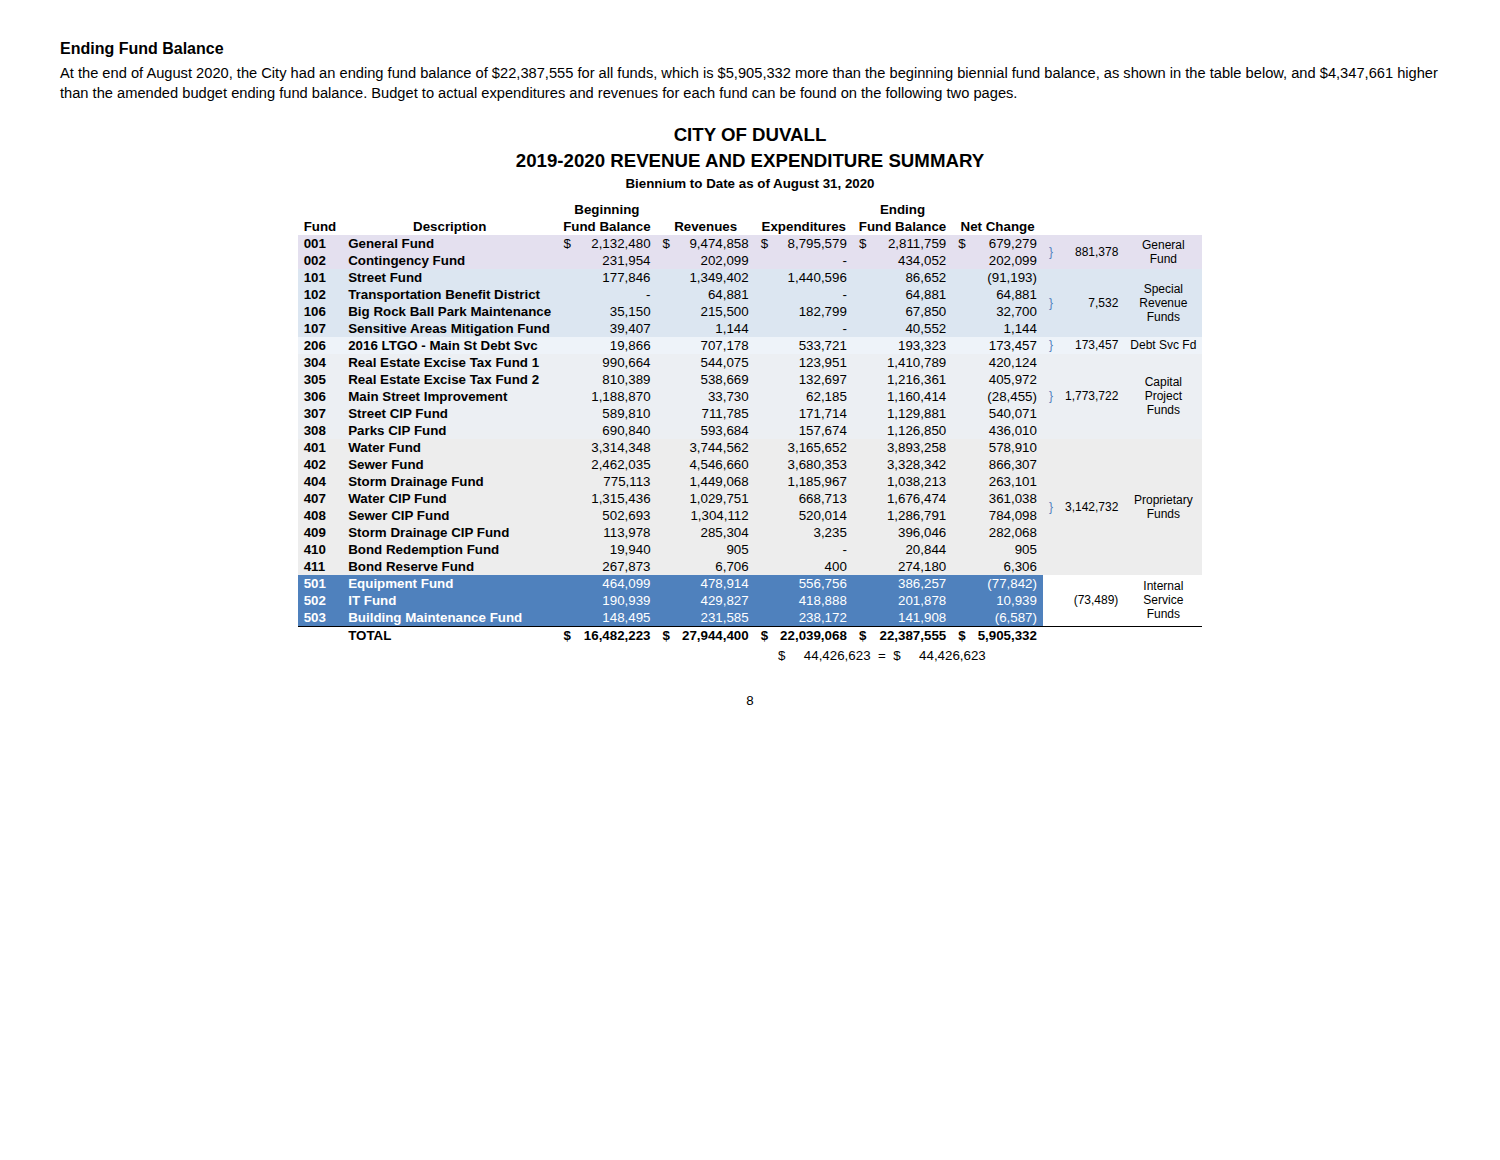Ending Fund Balance
At the end of August 2020, the City had an ending fund balance of $22,387,555 for all funds, which is $5,905,332 more than the beginning biennial fund balance, as shown in the table below, and $4,347,661 higher than the amended budget ending fund balance. Budget to actual expenditures and revenues for each fund can be found on the following two pages.
CITY OF DUVALL
2019-2020 REVENUE AND EXPENDITURE SUMMARY
Biennium to Date as of August 31, 2020
| | | Beginning | | | | | Ending | | | | |
| --- | --- | --- | --- | --- | --- | --- | --- | --- | --- | --- | --- |
| Fund | Description | Fund Balance | Revenues | Expenditures | Fund Balance | Net Change | | |
| 001 | General Fund | $ | 2,132,480 | $ | 9,474,858 | $ | 8,795,579 | $ | 2,811,759 | $ | 679,279 | } | 881,378 | General Fund |
| 002 | Contingency Fund | | 231,954 | | 202,099 | | - | | 434,052 | | 202,099 |
| 101 | Street Fund | | 177,846 | | 1,349,402 | | 1,440,596 | | 86,652 | | (91,193) | } | 7,532 | Special Revenue Funds |
| 102 | Transportation Benefit District | | - | | 64,881 | | - | | 64,881 | | 64,881 |
| 106 | Big Rock Ball Park Maintenance | | 35,150 | | 215,500 | | 182,799 | | 67,850 | | 32,700 |
| 107 | Sensitive Areas Mitigation Fund | | 39,407 | | 1,144 | | - | | 40,552 | | 1,144 |
| 206 | 2016 LTGO - Main St Debt Svc | | 19,866 | | 707,178 | | 533,721 | | 193,323 | | 173,457 | } | 173,457 | Debt Svc Fd |
| 304 | Real Estate Excise Tax Fund 1 | | 990,664 | | 544,075 | | 123,951 | | 1,410,789 | | 420,124 | } | 1,773,722 | Capital Project Funds |
| 305 | Real Estate Excise Tax Fund 2 | | 810,389 | | 538,669 | | 132,697 | | 1,216,361 | | 405,972 |
| 306 | Main Street Improvement | | 1,188,870 | | 33,730 | | 62,185 | | 1,160,414 | | (28,455) |
| 307 | Street CIP Fund | | 589,810 | | 711,785 | | 171,714 | | 1,129,881 | | 540,071 |
| 308 | Parks CIP Fund | | 690,840 | | 593,684 | | 157,674 | | 1,126,850 | | 436,010 |
| 401 | Water Fund | | 3,314,348 | | 3,744,562 | | 3,165,652 | | 3,893,258 | | 578,910 | } | 3,142,732 | Proprietary Funds |
| 402 | Sewer Fund | | 2,462,035 | | 4,546,660 | | 3,680,353 | | 3,328,342 | | 866,307 |
| 404 | Storm Drainage Fund | | 775,113 | | 1,449,068 | | 1,185,967 | | 1,038,213 | | 263,101 |
| 407 | Water CIP Fund | | 1,315,436 | | 1,029,751 | | 668,713 | | 1,676,474 | | 361,038 |
| 408 | Sewer CIP Fund | | 502,693 | | 1,304,112 | | 520,014 | | 1,286,791 | | 784,098 |
| 409 | Storm Drainage CIP Fund | | 113,978 | | 285,304 | | 3,235 | | 396,046 | | 282,068 |
| 410 | Bond Redemption Fund | | 19,940 | | 905 | | - | | 20,844 | | 905 |
| 411 | Bond Reserve Fund | | 267,873 | | 6,706 | | 400 | | 274,180 | | 6,306 |
| 501 | Equipment Fund | | 464,099 | | 478,914 | | 556,756 | | 386,257 | | (77,842) | } | (73,489) | Internal Service Funds |
| 502 | IT Fund | | 190,939 | | 429,827 | | 418,888 | | 201,878 | | 10,939 |
| 503 | Building Maintenance Fund | | 148,495 | | 231,585 | | 238,172 | | 141,908 | | (6,587) |
| | TOTAL | $ | 16,482,223 | $ | 27,944,400 | $ | 22,039,068 | $ | 22,387,555 | $ | 5,905,332 | | | |
$ 44,426,623 = $ 44,426,623
8